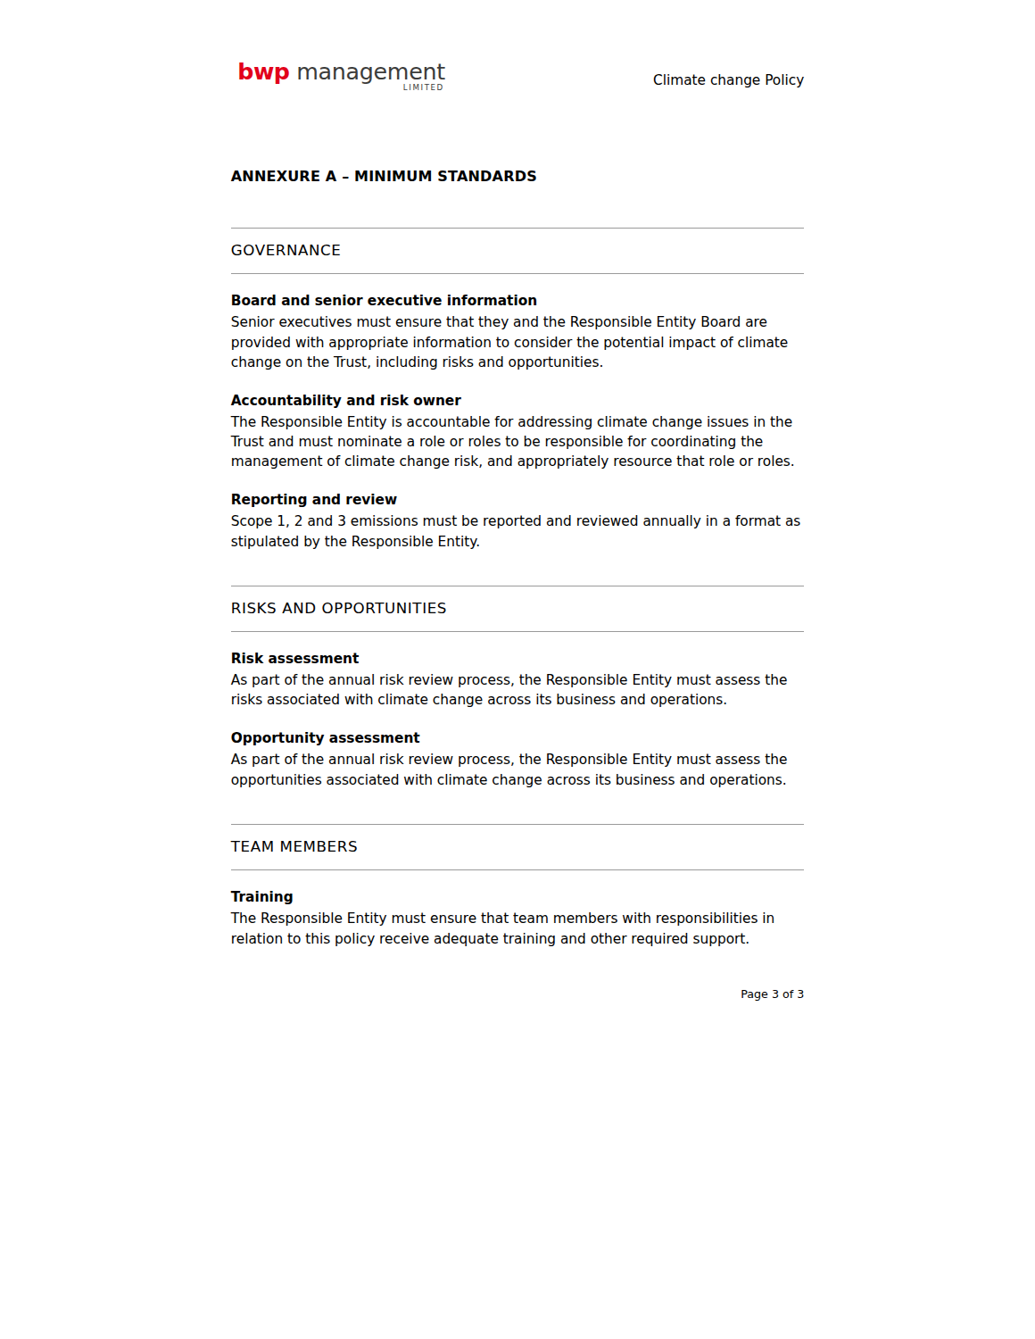bwp management LIMITED
Climate change Policy
ANNEXURE A – MINIMUM STANDARDS
GOVERNANCE
Board and senior executive information
Senior executives must ensure that they and the Responsible Entity Board are provided with appropriate information to consider the potential impact of climate change on the Trust, including risks and opportunities.
Accountability and risk owner
The Responsible Entity is accountable for addressing climate change issues in the Trust and must nominate a role or roles to be responsible for coordinating the management of climate change risk, and appropriately resource that role or roles.
Reporting and review
Scope 1, 2 and 3 emissions must be reported and reviewed annually in a format as stipulated by the Responsible Entity.
RISKS AND OPPORTUNITIES
Risk assessment
As part of the annual risk review process, the Responsible Entity must assess the risks associated with climate change across its business and operations.
Opportunity assessment
As part of the annual risk review process, the Responsible Entity must assess the opportunities associated with climate change across its business and operations.
TEAM MEMBERS
Training
The Responsible Entity must ensure that team members with responsibilities in relation to this policy receive adequate training and other required support.
Page 3 of 3